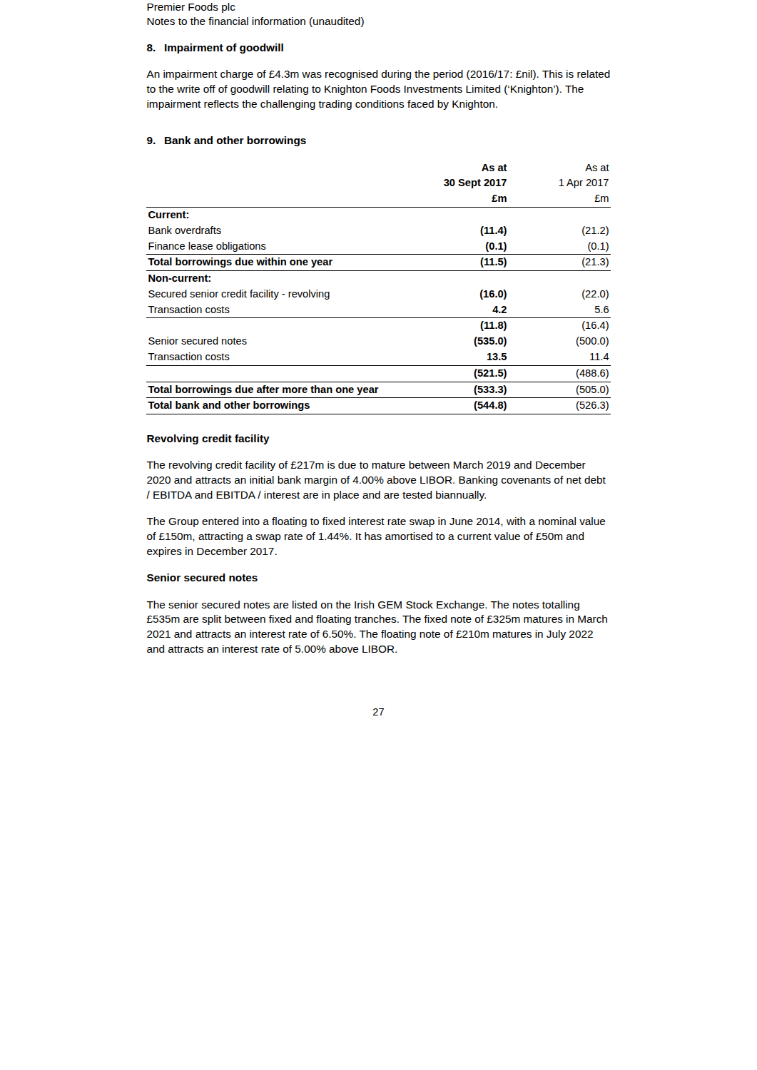Premier Foods plc
Notes to the financial information (unaudited)
8. Impairment of goodwill
An impairment charge of £4.3m was recognised during the period (2016/17: £nil). This is related to the write off of goodwill relating to Knighton Foods Investments Limited (‘Knighton’). The impairment reflects the challenging trading conditions faced by Knighton.
9. Bank and other borrowings
| | As at | As at |
| | 30 Sept 2017 | 1 Apr 2017 |
| | £m | £m |
| Current: | | |
| Bank overdrafts | (11.4) | (21.2) |
| Finance lease obligations | (0.1) | (0.1) |
| Total borrowings due within one year | (11.5) | (21.3) |
| Non-current: | | |
| Secured senior credit facility - revolving | (16.0) | (22.0) |
| Transaction costs | 4.2 | 5.6 |
| | (11.8) | (16.4) |
| Senior secured notes | (535.0) | (500.0) |
| Transaction costs | 13.5 | 11.4 |
| | (521.5) | (488.6) |
| Total borrowings due after more than one year | (533.3) | (505.0) |
| Total bank and other borrowings | (544.8) | (526.3) |
Revolving credit facility
The revolving credit facility of £217m is due to mature between March 2019 and December 2020 and attracts an initial bank margin of 4.00% above LIBOR. Banking covenants of net debt / EBITDA and EBITDA / interest are in place and are tested biannually.
The Group entered into a floating to fixed interest rate swap in June 2014, with a nominal value of £150m, attracting a swap rate of 1.44%. It has amortised to a current value of £50m and expires in December 2017.
Senior secured notes
The senior secured notes are listed on the Irish GEM Stock Exchange. The notes totalling £535m are split between fixed and floating tranches. The fixed note of £325m matures in March 2021 and attracts an interest rate of 6.50%. The floating note of £210m matures in July 2022 and attracts an interest rate of 5.00% above LIBOR.
27